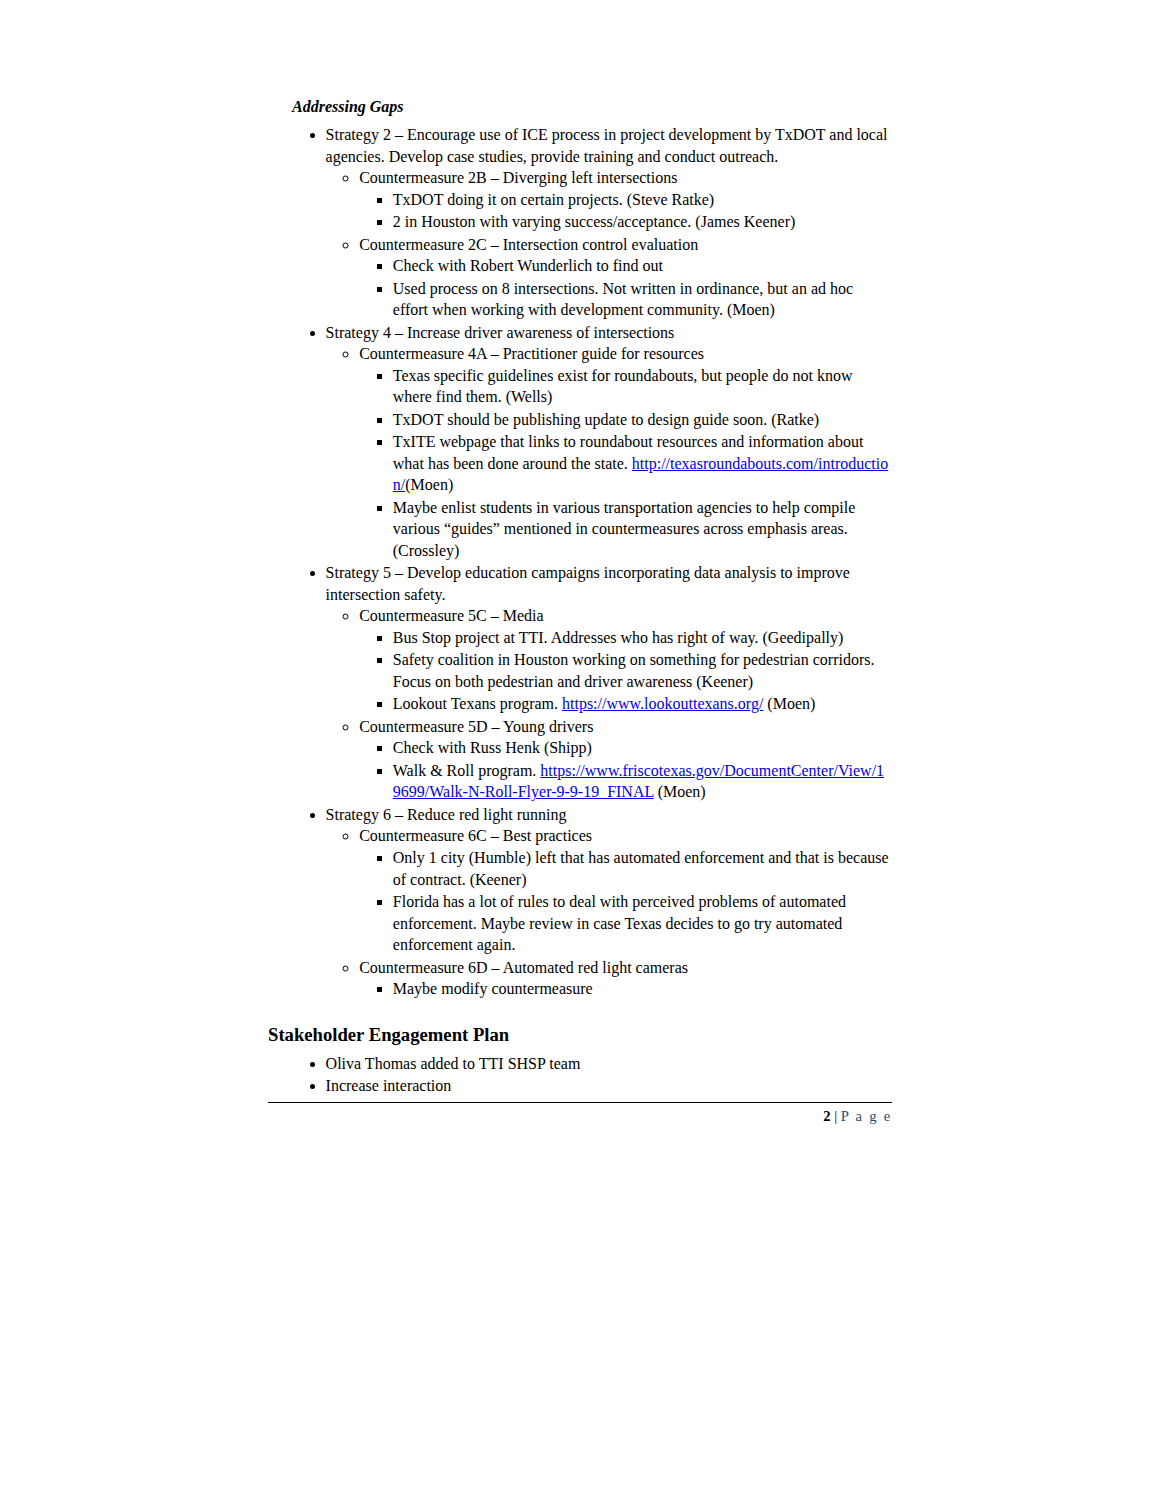Addressing Gaps
Strategy 2 – Encourage use of ICE process in project development by TxDOT and local agencies. Develop case studies, provide training and conduct outreach.
Countermeasure 2B – Diverging left intersections
TxDOT doing it on certain projects. (Steve Ratke)
2 in Houston with varying success/acceptance. (James Keener)
Countermeasure 2C – Intersection control evaluation
Check with Robert Wunderlich to find out
Used process on 8 intersections. Not written in ordinance, but an ad hoc effort when working with development community. (Moen)
Strategy 4 – Increase driver awareness of intersections
Countermeasure 4A – Practitioner guide for resources
Texas specific guidelines exist for roundabouts, but people do not know where find them. (Wells)
TxDOT should be publishing update to design guide soon. (Ratke)
TxITE webpage that links to roundabout resources and information about what has been done around the state. http://texasroundabouts.com/introduction/(Moen)
Maybe enlist students in various transportation agencies to help compile various “guides” mentioned in countermeasures across emphasis areas. (Crossley)
Strategy 5 – Develop education campaigns incorporating data analysis to improve intersection safety.
Countermeasure 5C – Media
Bus Stop project at TTI. Addresses who has right of way. (Geedipally)
Safety coalition in Houston working on something for pedestrian corridors. Focus on both pedestrian and driver awareness (Keener)
Lookout Texans program. https://www.lookouttexans.org/ (Moen)
Countermeasure 5D – Young drivers
Check with Russ Henk (Shipp)
Walk & Roll program. https://www.friscotexas.gov/DocumentCenter/View/19699/Walk-N-Roll-Flyer-9-9-19_FINAL (Moen)
Strategy 6 – Reduce red light running
Countermeasure 6C – Best practices
Only 1 city (Humble) left that has automated enforcement and that is because of contract. (Keener)
Florida has a lot of rules to deal with perceived problems of automated enforcement. Maybe review in case Texas decides to go try automated enforcement again.
Countermeasure 6D – Automated red light cameras
Maybe modify countermeasure
Stakeholder Engagement Plan
Oliva Thomas added to TTI SHSP team
Increase interaction
2 | P a g e